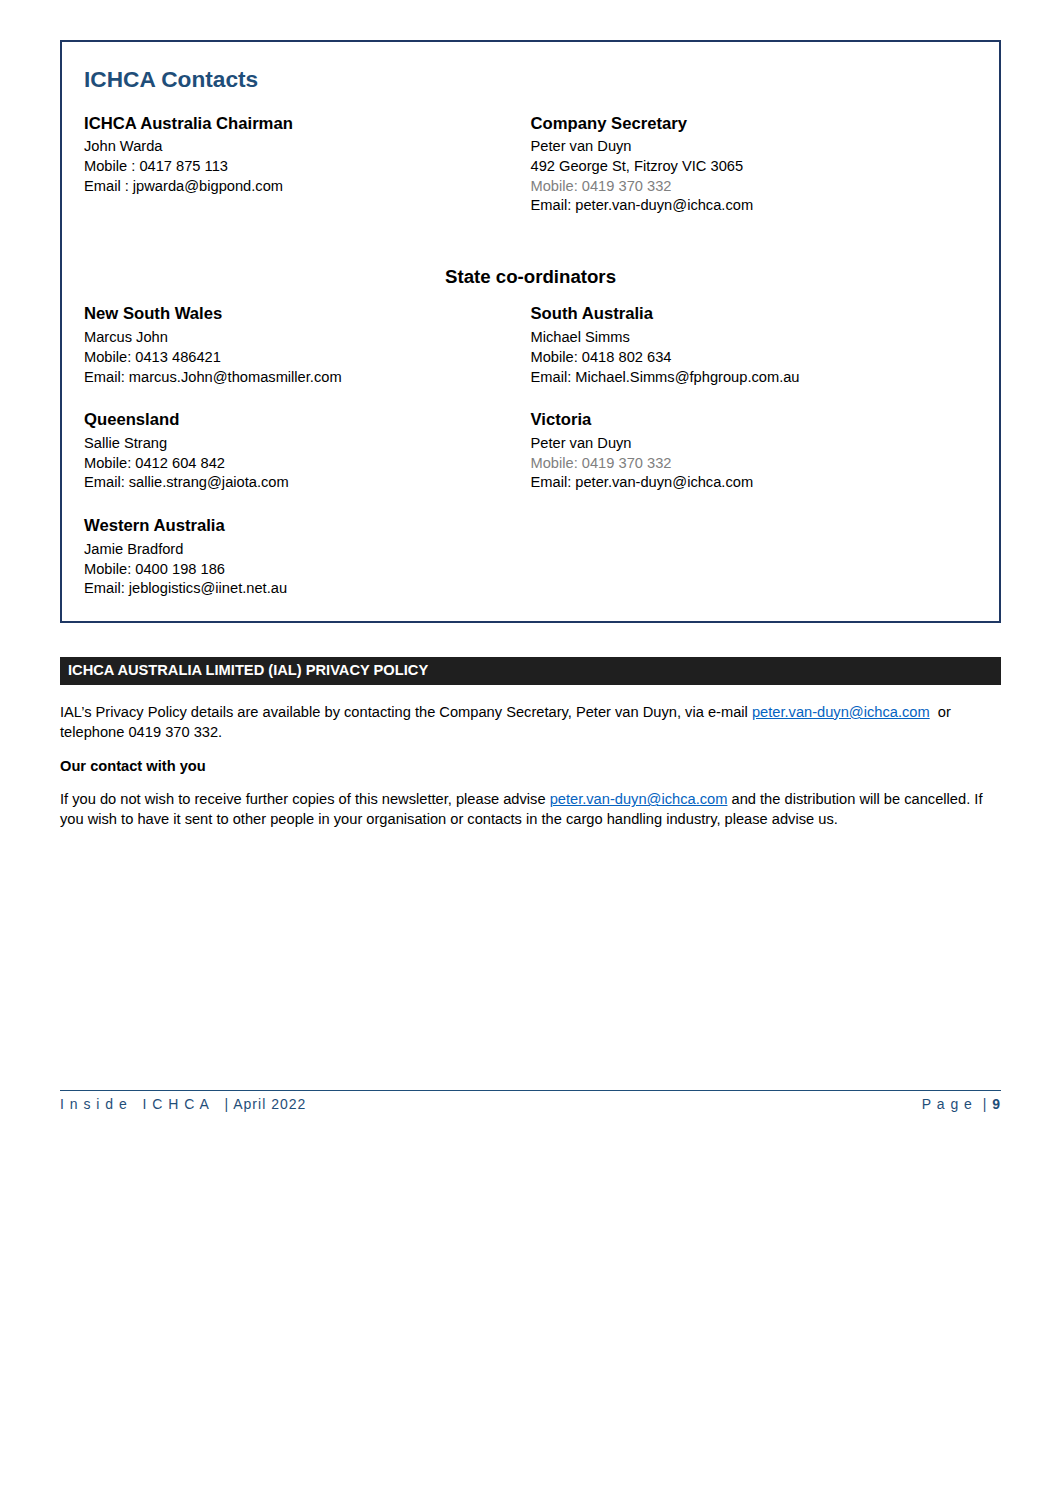ICHCA Contacts
| ICHCA Australia Chairman John Warda Mobile : 0417 875 113 Email : jpwarda@bigpond.com | Company Secretary Peter van Duyn 492 George St, Fitzroy VIC 3065 Mobile: 0419 370 332 Email: peter.van-duyn@ichca.com |
State co-ordinators
| New South Wales Marcus John Mobile: 0413 486421 Email: marcus.John@thomasmiller.com | South Australia Michael Simms Mobile: 0418 802 634 Email: Michael.Simms@fphgroup.com.au |
| Queensland Sallie Strang Mobile: 0412 604 842 Email: sallie.strang@jaiota.com | Victoria Peter van Duyn Mobile: 0419 370 332 Email: peter.van-duyn@ichca.com |
| Western Australia Jamie Bradford Mobile: 0400 198 186 Email: jeblogistics@iinet.net.au | |
ICHCA AUSTRALIA LIMITED (IAL) PRIVACY POLICY
IAL’s Privacy Policy details are available by contacting the Company Secretary, Peter van Duyn, via e-mail peter.van-duyn@ichca.com or telephone 0419 370 332.
Our contact with you
If you do not wish to receive further copies of this newsletter, please advise peter.van-duyn@ichca.com and the distribution will be cancelled. If you wish to have it sent to other people in your organisation or contacts in the cargo handling industry, please advise us.
I n s i d e I C H C A | April 2022
P a g e | 9